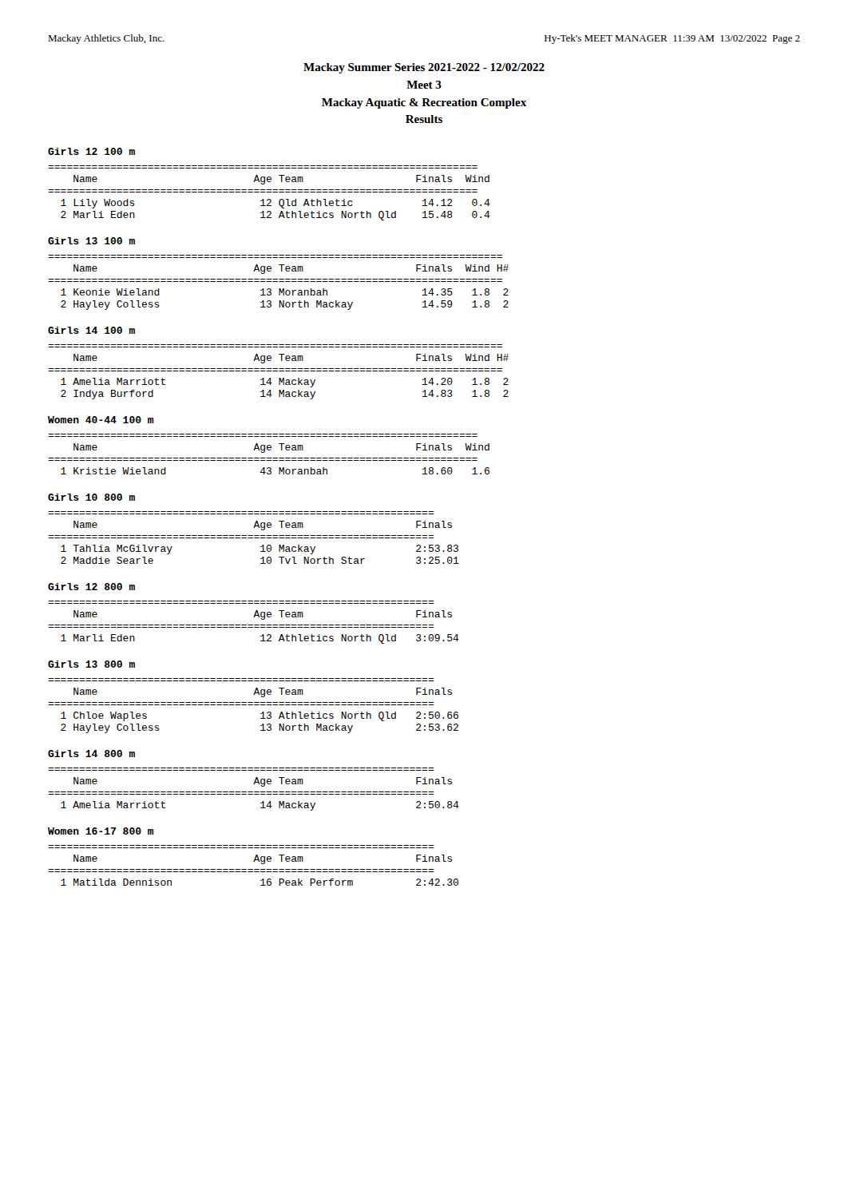Mackay Athletics Club, Inc. Hy-Tek's MEET MANAGER 11:39 AM 13/02/2022 Page 2
Mackay Summer Series 2021-2022 - 12/02/2022 Meet 3 Mackay Aquatic & Recreation Complex Results
Girls 12 100 m
=====================================================================
    Name                         Age Team                  Finals  Wind
=====================================================================
  1 Lily Woods                    12 Qld Athletic           14.12   0.4
  2 Marli Eden                    12 Athletics North Qld    15.48   0.4
Girls 13 100 m
=========================================================================
    Name                         Age Team                  Finals  Wind H#
=========================================================================
  1 Keonie Wieland                13 Moranbah               14.35   1.8  2
  2 Hayley Colless                13 North Mackay           14.59   1.8  2
Girls 14 100 m
=========================================================================
    Name                         Age Team                  Finals  Wind H#
=========================================================================
  1 Amelia Marriott               14 Mackay                 14.20   1.8  2
  2 Indya Burford                 14 Mackay                 14.83   1.8  2
Women 40-44 100 m
=====================================================================
    Name                         Age Team                  Finals  Wind
=====================================================================
  1 Kristie Wieland               43 Moranbah               18.60   1.6
Girls 10 800 m
==============================================================
    Name                         Age Team                  Finals
==============================================================
  1 Tahlia McGilvray              10 Mackay                2:53.83
  2 Maddie Searle                 10 Tvl North Star        3:25.01
Girls 12 800 m
==============================================================
    Name                         Age Team                  Finals
==============================================================
  1 Marli Eden                    12 Athletics North Qld   3:09.54
Girls 13 800 m
==============================================================
    Name                         Age Team                  Finals
==============================================================
  1 Chloe Waples                  13 Athletics North Qld   2:50.66
  2 Hayley Colless                13 North Mackay          2:53.62
Girls 14 800 m
==============================================================
    Name                         Age Team                  Finals
==============================================================
  1 Amelia Marriott               14 Mackay                2:50.84
Women 16-17 800 m
==============================================================
    Name                         Age Team                  Finals
==============================================================
  1 Matilda Dennison              16 Peak Perform          2:42.30